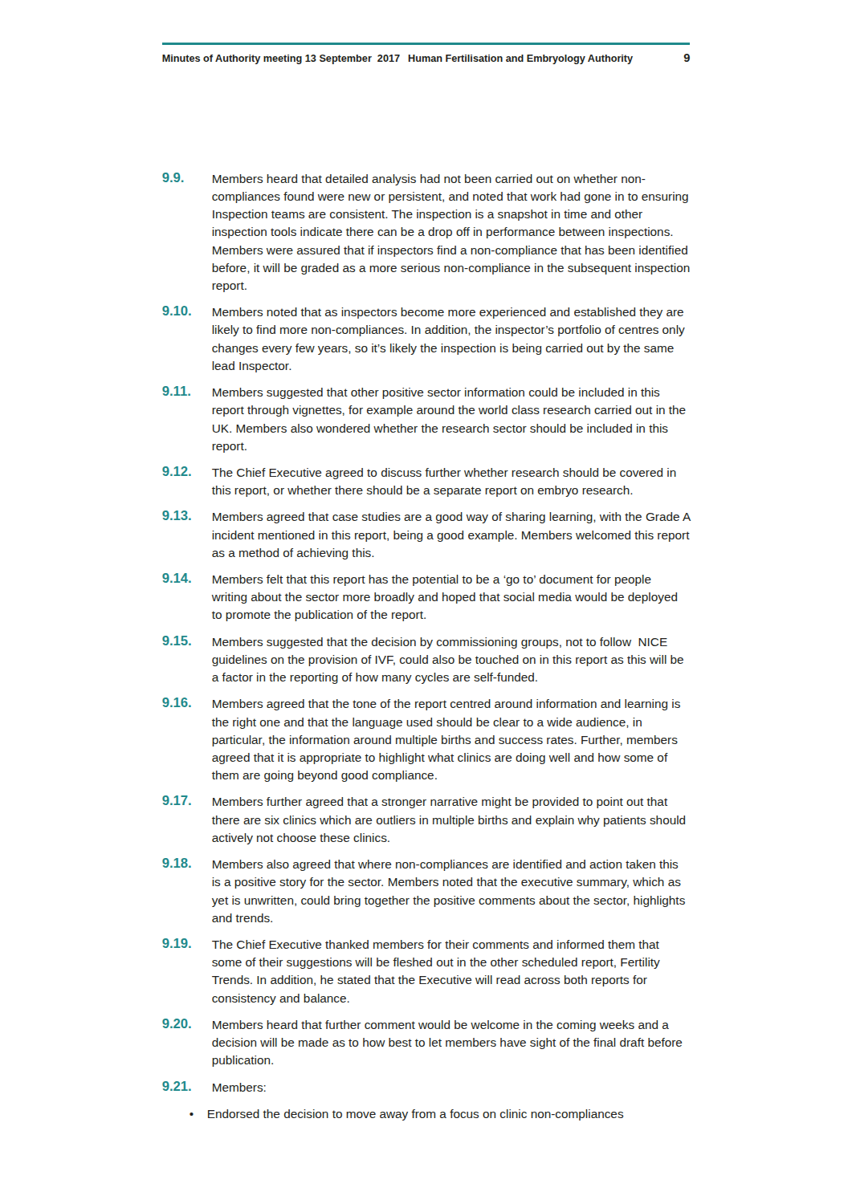Minutes of Authority meeting 13 September 2017 Human Fertilisation and Embryology Authority 9
9.9. Members heard that detailed analysis had not been carried out on whether non-compliances found were new or persistent, and noted that work had gone in to ensuring Inspection teams are consistent. The inspection is a snapshot in time and other inspection tools indicate there can be a drop off in performance between inspections. Members were assured that if inspectors find a non-compliance that has been identified before, it will be graded as a more serious non-compliance in the subsequent inspection report.
9.10. Members noted that as inspectors become more experienced and established they are likely to find more non-compliances. In addition, the inspector’s portfolio of centres only changes every few years, so it’s likely the inspection is being carried out by the same lead Inspector.
9.11. Members suggested that other positive sector information could be included in this report through vignettes, for example around the world class research carried out in the UK. Members also wondered whether the research sector should be included in this report.
9.12. The Chief Executive agreed to discuss further whether research should be covered in this report, or whether there should be a separate report on embryo research.
9.13. Members agreed that case studies are a good way of sharing learning, with the Grade A incident mentioned in this report, being a good example. Members welcomed this report as a method of achieving this.
9.14. Members felt that this report has the potential to be a ‘go to’ document for people writing about the sector more broadly and hoped that social media would be deployed to promote the publication of the report.
9.15. Members suggested that the decision by commissioning groups, not to follow NICE guidelines on the provision of IVF, could also be touched on in this report as this will be a factor in the reporting of how many cycles are self-funded.
9.16. Members agreed that the tone of the report centred around information and learning is the right one and that the language used should be clear to a wide audience, in particular, the information around multiple births and success rates. Further, members agreed that it is appropriate to highlight what clinics are doing well and how some of them are going beyond good compliance.
9.17. Members further agreed that a stronger narrative might be provided to point out that there are six clinics which are outliers in multiple births and explain why patients should actively not choose these clinics.
9.18. Members also agreed that where non-compliances are identified and action taken this is a positive story for the sector. Members noted that the executive summary, which as yet is unwritten, could bring together the positive comments about the sector, highlights and trends.
9.19. The Chief Executive thanked members for their comments and informed them that some of their suggestions will be fleshed out in the other scheduled report, Fertility Trends. In addition, he stated that the Executive will read across both reports for consistency and balance.
9.20. Members heard that further comment would be welcome in the coming weeks and a decision will be made as to how best to let members have sight of the final draft before publication.
9.21. Members:
Endorsed the decision to move away from a focus on clinic non-compliances